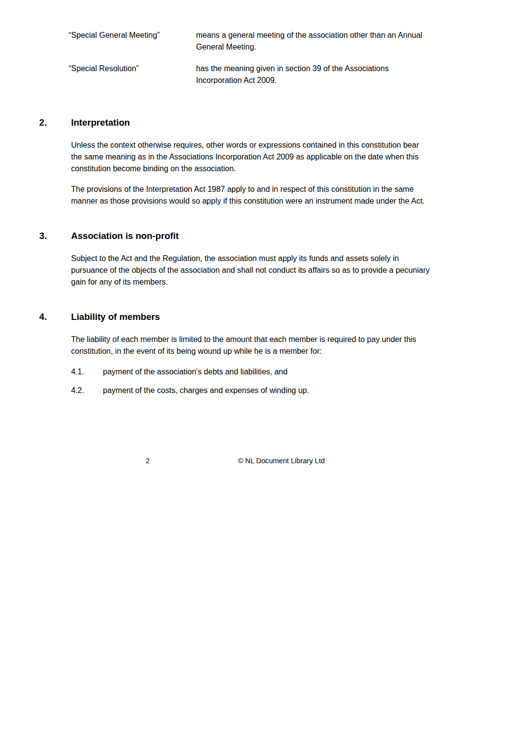“Special General Meeting”
means a general meeting of the association other than an Annual General Meeting.
“Special Resolution”
has the meaning given in section 39 of the Associations Incorporation Act 2009.
2. Interpretation
Unless the context otherwise requires, other words or expressions contained in this constitution bear the same meaning as in the Associations Incorporation Act 2009 as applicable on the date when this constitution become binding on the association.
The provisions of the Interpretation Act 1987 apply to and in respect of this constitution in the same manner as those provisions would so apply if this constitution were an instrument made under the Act.
3. Association is non-profit
Subject to the Act and the Regulation, the association must apply its funds and assets solely in pursuance of the objects of the association and shall not conduct its affairs so as to provide a pecuniary gain for any of its members.
4. Liability of members
The liability of each member is limited to the amount that each member is required to pay under this constitution, in the event of its being wound up while he is a member for:
4.1. payment of the association's debts and liabilities, and
4.2. payment of the costs, charges and expenses of winding up.
2 © NL Document Library Ltd